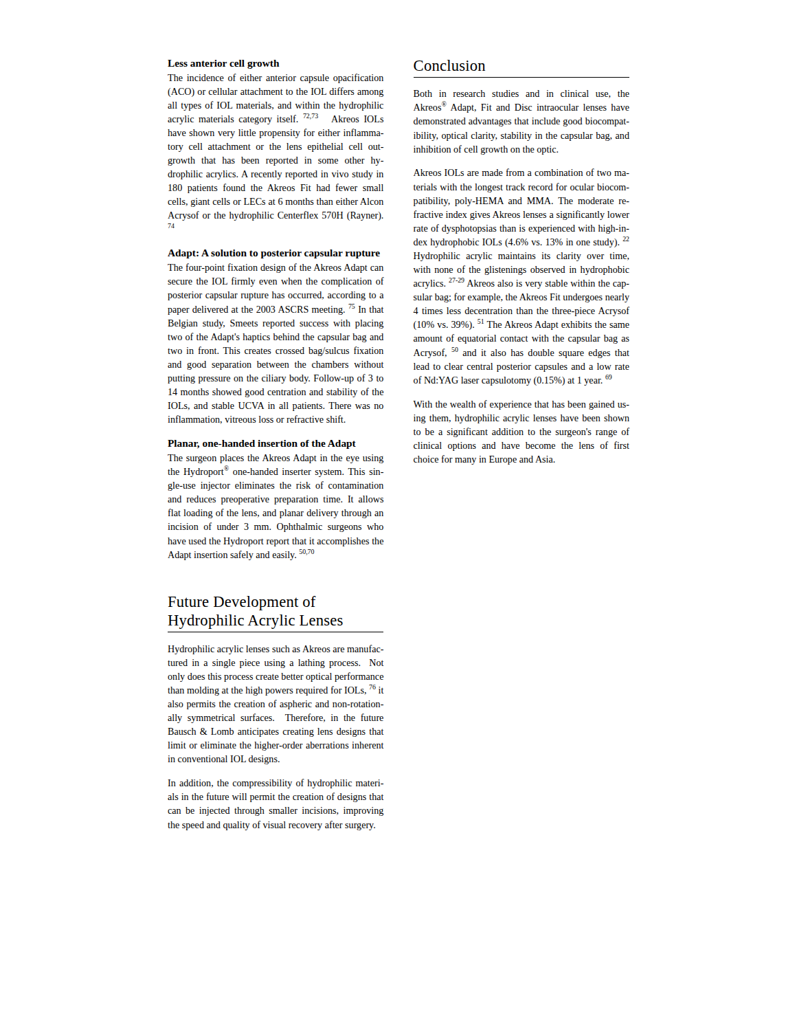Less anterior cell growth
The incidence of either anterior capsule opacification (ACO) or cellular attachment to the IOL differs among all types of IOL materials, and within the hydrophilic acrylic materials category itself. 72,73 Akreos IOLs have shown very little propensity for either inflammatory cell attachment or the lens epithelial cell outgrowth that has been reported in some other hydrophilic acrylics. A recently reported in vivo study in 180 patients found the Akreos Fit had fewer small cells, giant cells or LECs at 6 months than either Alcon Acrysof or the hydrophilic Centerflex 570H (Rayner). 74
Adapt: A solution to posterior capsular rupture
The four-point fixation design of the Akreos Adapt can secure the IOL firmly even when the complication of posterior capsular rupture has occurred, according to a paper delivered at the 2003 ASCRS meeting. 75 In that Belgian study, Smeets reported success with placing two of the Adapt's haptics behind the capsular bag and two in front. This creates crossed bag/sulcus fixation and good separation between the chambers without putting pressure on the ciliary body. Follow-up of 3 to 14 months showed good centration and stability of the IOLs, and stable UCVA in all patients. There was no inflammation, vitreous loss or refractive shift.
Planar, one-handed insertion of the Adapt
The surgeon places the Akreos Adapt in the eye using the Hydroport® one-handed inserter system. This single-use injector eliminates the risk of contamination and reduces preoperative preparation time. It allows flat loading of the lens, and planar delivery through an incision of under 3 mm. Ophthalmic surgeons who have used the Hydroport report that it accomplishes the Adapt insertion safely and easily. 50,70
Future Development of Hydrophilic Acrylic Lenses
Hydrophilic acrylic lenses such as Akreos are manufactured in a single piece using a lathing process. Not only does this process create better optical performance than molding at the high powers required for IOLs, 76 it also permits the creation of aspheric and non-rotationally symmetrical surfaces. Therefore, in the future Bausch & Lomb anticipates creating lens designs that limit or eliminate the higher-order aberrations inherent in conventional IOL designs.
In addition, the compressibility of hydrophilic materials in the future will permit the creation of designs that can be injected through smaller incisions, improving the speed and quality of visual recovery after surgery.
Conclusion
Both in research studies and in clinical use, the Akreos® Adapt, Fit and Disc intraocular lenses have demonstrated advantages that include good biocompatibility, optical clarity, stability in the capsular bag, and inhibition of cell growth on the optic.
Akreos IOLs are made from a combination of two materials with the longest track record for ocular biocompatibility, poly-HEMA and MMA. The moderate refractive index gives Akreos lenses a significantly lower rate of dysphotopsias than is experienced with high-index hydrophobic IOLs (4.6% vs. 13% in one study). 22 Hydrophilic acrylic maintains its clarity over time, with none of the glistenings observed in hydrophobic acrylics. 27-29 Akreos also is very stable within the capsular bag; for example, the Akreos Fit undergoes nearly 4 times less decentration than the three-piece Acrysof (10% vs. 39%). 51 The Akreos Adapt exhibits the same amount of equatorial contact with the capsular bag as Acrysof, 50 and it also has double square edges that lead to clear central posterior capsules and a low rate of Nd:YAG laser capsulotomy (0.15%) at 1 year. 69
With the wealth of experience that has been gained using them, hydrophilic acrylic lenses have been shown to be a significant addition to the surgeon's range of clinical options and have become the lens of first choice for many in Europe and Asia.